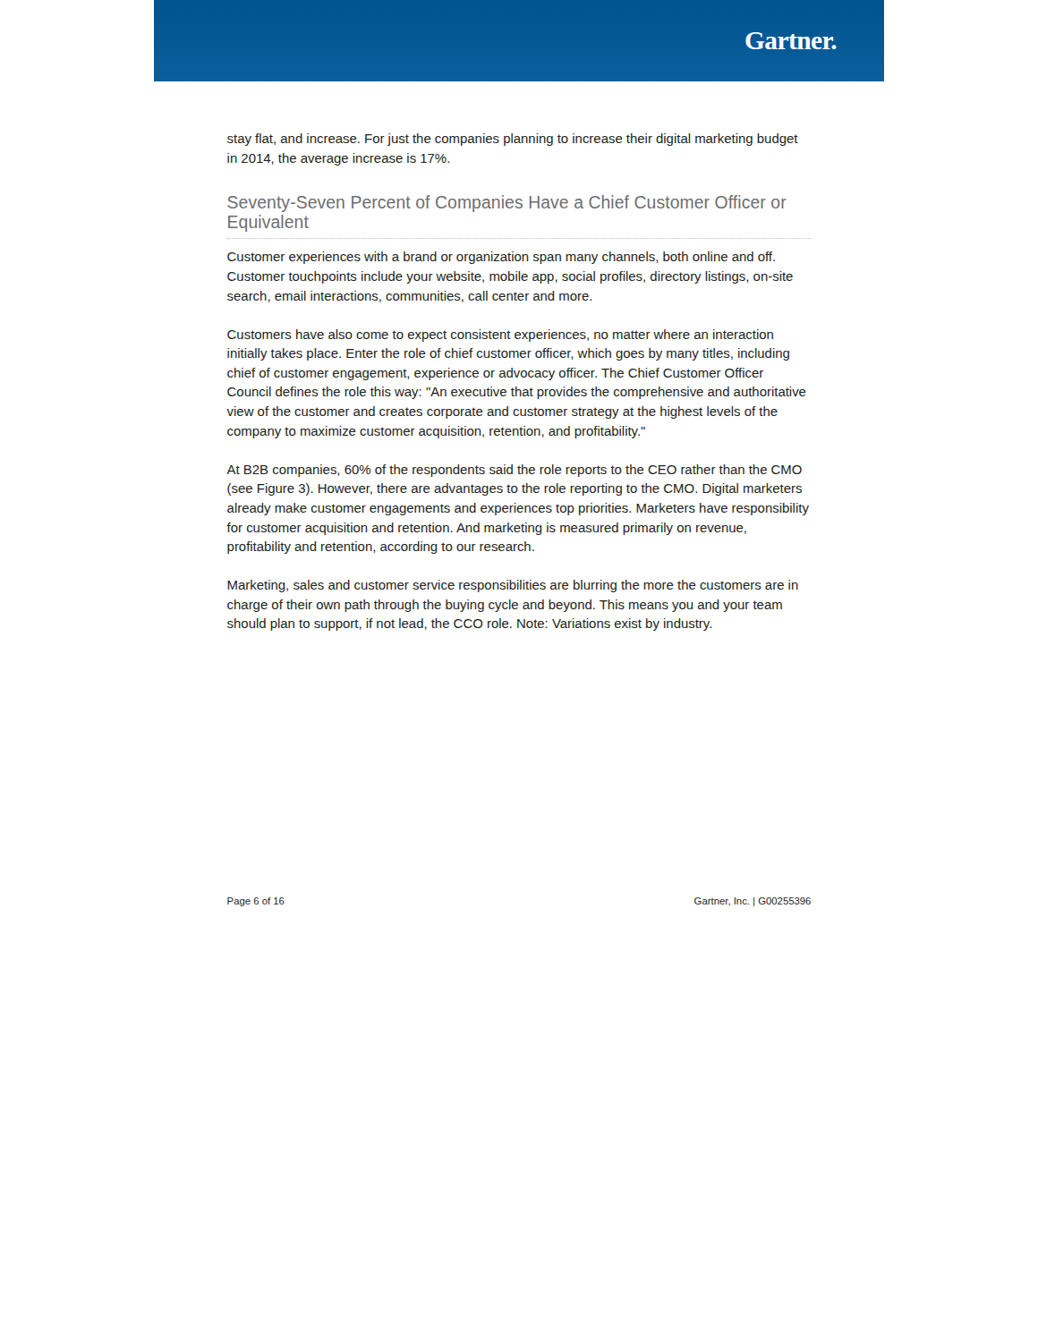Gartner.
stay flat, and increase. For just the companies planning to increase their digital marketing budget in 2014, the average increase is 17%.
Seventy-Seven Percent of Companies Have a Chief Customer Officer or Equivalent
Customer experiences with a brand or organization span many channels, both online and off. Customer touchpoints include your website, mobile app, social profiles, directory listings, on-site search, email interactions, communities, call center and more.
Customers have also come to expect consistent experiences, no matter where an interaction initially takes place. Enter the role of chief customer officer, which goes by many titles, including chief of customer engagement, experience or advocacy officer. The Chief Customer Officer Council defines the role this way: "An executive that provides the comprehensive and authoritative view of the customer and creates corporate and customer strategy at the highest levels of the company to maximize customer acquisition, retention, and profitability."
At B2B companies, 60% of the respondents said the role reports to the CEO rather than the CMO (see Figure 3). However, there are advantages to the role reporting to the CMO. Digital marketers already make customer engagements and experiences top priorities. Marketers have responsibility for customer acquisition and retention. And marketing is measured primarily on revenue, profitability and retention, according to our research.
Marketing, sales and customer service responsibilities are blurring the more the customers are in charge of their own path through the buying cycle and beyond. This means you and your team should plan to support, if not lead, the CCO role. Note: Variations exist by industry.
Page 6 of 16
Gartner, Inc. | G00255396